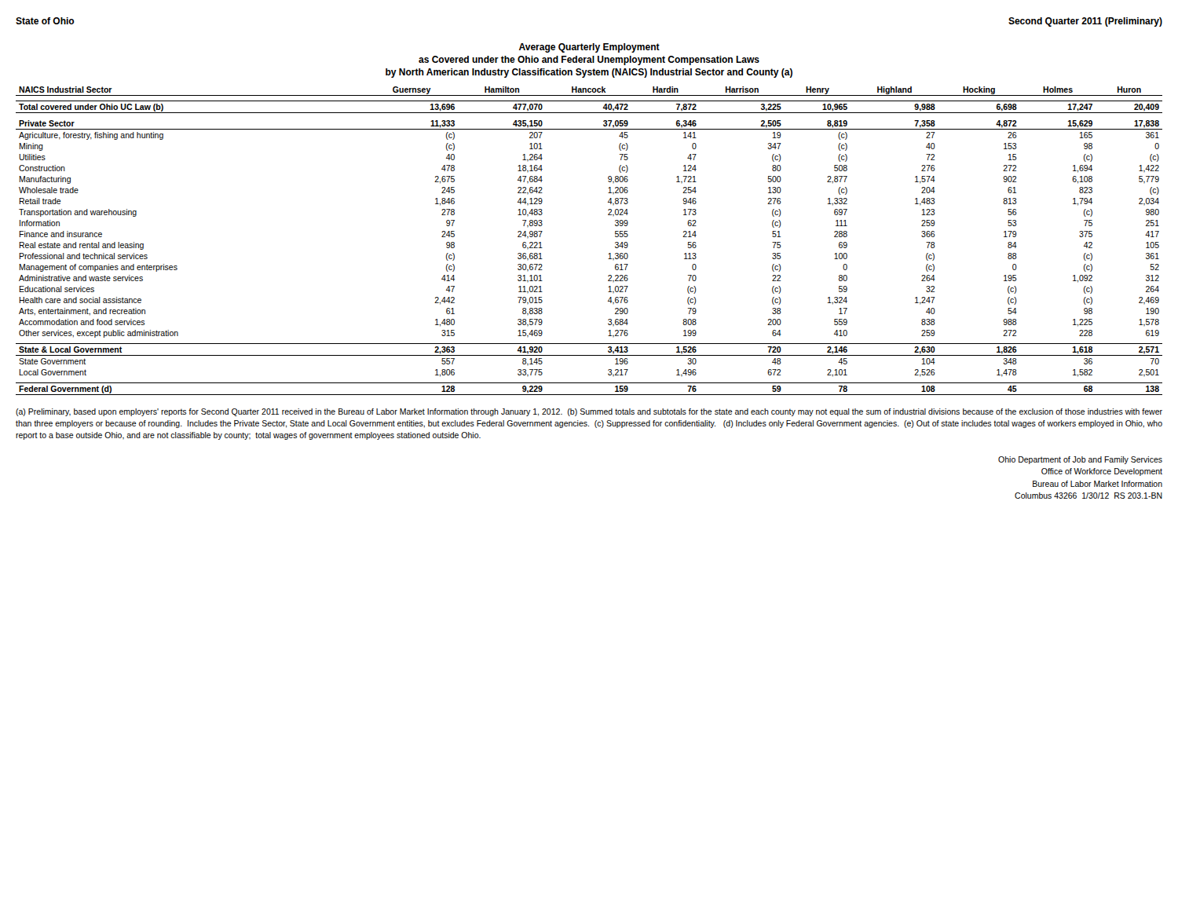State of Ohio
Second Quarter 2011 (Preliminary)
Average Quarterly Employment
as Covered under the Ohio and Federal Unemployment Compensation Laws
by North American Industry Classification System (NAICS) Industrial Sector and County (a)
| NAICS Industrial Sector | Guernsey | Hamilton | Hancock | Hardin | Harrison | Henry | Highland | Hocking | Holmes | Huron |
| --- | --- | --- | --- | --- | --- | --- | --- | --- | --- | --- |
| Total covered under Ohio UC Law (b) | 13,696 | 477,070 | 40,472 | 7,872 | 3,225 | 10,965 | 9,988 | 6,698 | 17,247 | 20,409 |
| Private Sector | 11,333 | 435,150 | 37,059 | 6,346 | 2,505 | 8,819 | 7,358 | 4,872 | 15,629 | 17,838 |
| Agriculture, forestry, fishing and hunting | (c) | 207 | 45 | 141 | 19 | (c) | 27 | 26 | 165 | 361 |
| Mining | (c) | 101 | (c) | 0 | 347 | (c) | 40 | 153 | 98 | 0 |
| Utilities | 40 | 1,264 | 75 | 47 | (c) | (c) | 72 | 15 | (c) | (c) |
| Construction | 478 | 18,164 | (c) | 124 | 80 | 508 | 276 | 272 | 1,694 | 1,422 |
| Manufacturing | 2,675 | 47,684 | 9,806 | 1,721 | 500 | 2,877 | 1,574 | 902 | 6,108 | 5,779 |
| Wholesale trade | 245 | 22,642 | 1,206 | 254 | 130 | (c) | 204 | 61 | 823 | (c) |
| Retail trade | 1,846 | 44,129 | 4,873 | 946 | 276 | 1,332 | 1,483 | 813 | 1,794 | 2,034 |
| Transportation and warehousing | 278 | 10,483 | 2,024 | 173 | (c) | 697 | 123 | 56 | (c) | 980 |
| Information | 97 | 7,893 | 399 | 62 | (c) | 111 | 259 | 53 | 75 | 251 |
| Finance and insurance | 245 | 24,987 | 555 | 214 | 51 | 288 | 366 | 179 | 375 | 417 |
| Real estate and rental and leasing | 98 | 6,221 | 349 | 56 | 75 | 69 | 78 | 84 | 42 | 105 |
| Professional and technical services | (c) | 36,681 | 1,360 | 113 | 35 | 100 | (c) | 88 | (c) | 361 |
| Management of companies and enterprises | (c) | 30,672 | 617 | 0 | (c) | 0 | (c) | 0 | (c) | 52 |
| Administrative and waste services | 414 | 31,101 | 2,226 | 70 | 22 | 80 | 264 | 195 | 1,092 | 312 |
| Educational services | 47 | 11,021 | 1,027 | (c) | (c) | 59 | 32 | (c) | (c) | 264 |
| Health care and social assistance | 2,442 | 79,015 | 4,676 | (c) | (c) | 1,324 | 1,247 | (c) | (c) | 2,469 |
| Arts, entertainment, and recreation | 61 | 8,838 | 290 | 79 | 38 | 17 | 40 | 54 | 98 | 190 |
| Accommodation and food services | 1,480 | 38,579 | 3,684 | 808 | 200 | 559 | 838 | 988 | 1,225 | 1,578 |
| Other services, except public administration | 315 | 15,469 | 1,276 | 199 | 64 | 410 | 259 | 272 | 228 | 619 |
| State & Local Government | 2,363 | 41,920 | 3,413 | 1,526 | 720 | 2,146 | 2,630 | 1,826 | 1,618 | 2,571 |
| State Government | 557 | 8,145 | 196 | 30 | 48 | 45 | 104 | 348 | 36 | 70 |
| Local Government | 1,806 | 33,775 | 3,217 | 1,496 | 672 | 2,101 | 2,526 | 1,478 | 1,582 | 2,501 |
| Federal Government (d) | 128 | 9,229 | 159 | 76 | 59 | 78 | 108 | 45 | 68 | 138 |
(a) Preliminary, based upon employers' reports for Second Quarter 2011 received in the Bureau of Labor Market Information through January 1, 2012. (b) Summed totals and subtotals for the state and each county may not equal the sum of industrial divisions because of the exclusion of those industries with fewer than three employers or because of rounding. Includes the Private Sector, State and Local Government entities, but excludes Federal Government agencies. (c) Suppressed for confidentiality. (d) Includes only Federal Government agencies. (e) Out of state includes total wages of workers employed in Ohio, who report to a base outside Ohio, and are not classifiable by county; total wages of government employees stationed outside Ohio.
Ohio Department of Job and Family Services
Office of Workforce Development
Bureau of Labor Market Information
Columbus 43266 1/30/12 RS 203.1-BN